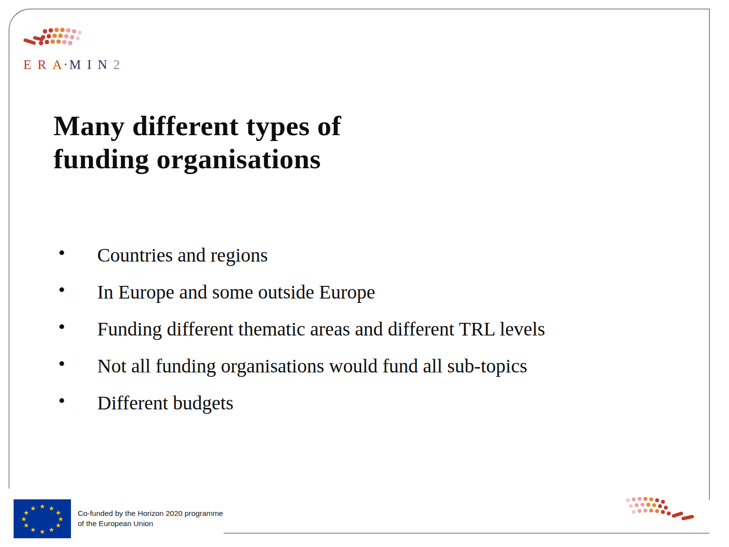E R A·M I N 2
Many different types of
funding organisations
Countries and regions
In Europe and some outside Europe
Funding different thematic areas and different TRL levels
Not all funding organisations would fund all sub-topics
Different budgets
★ ★ ★ ★ ★ ★ ★ ★ ★ ★ ★ ★
Co-funded by the Horizon 2020 programme
of the European Union